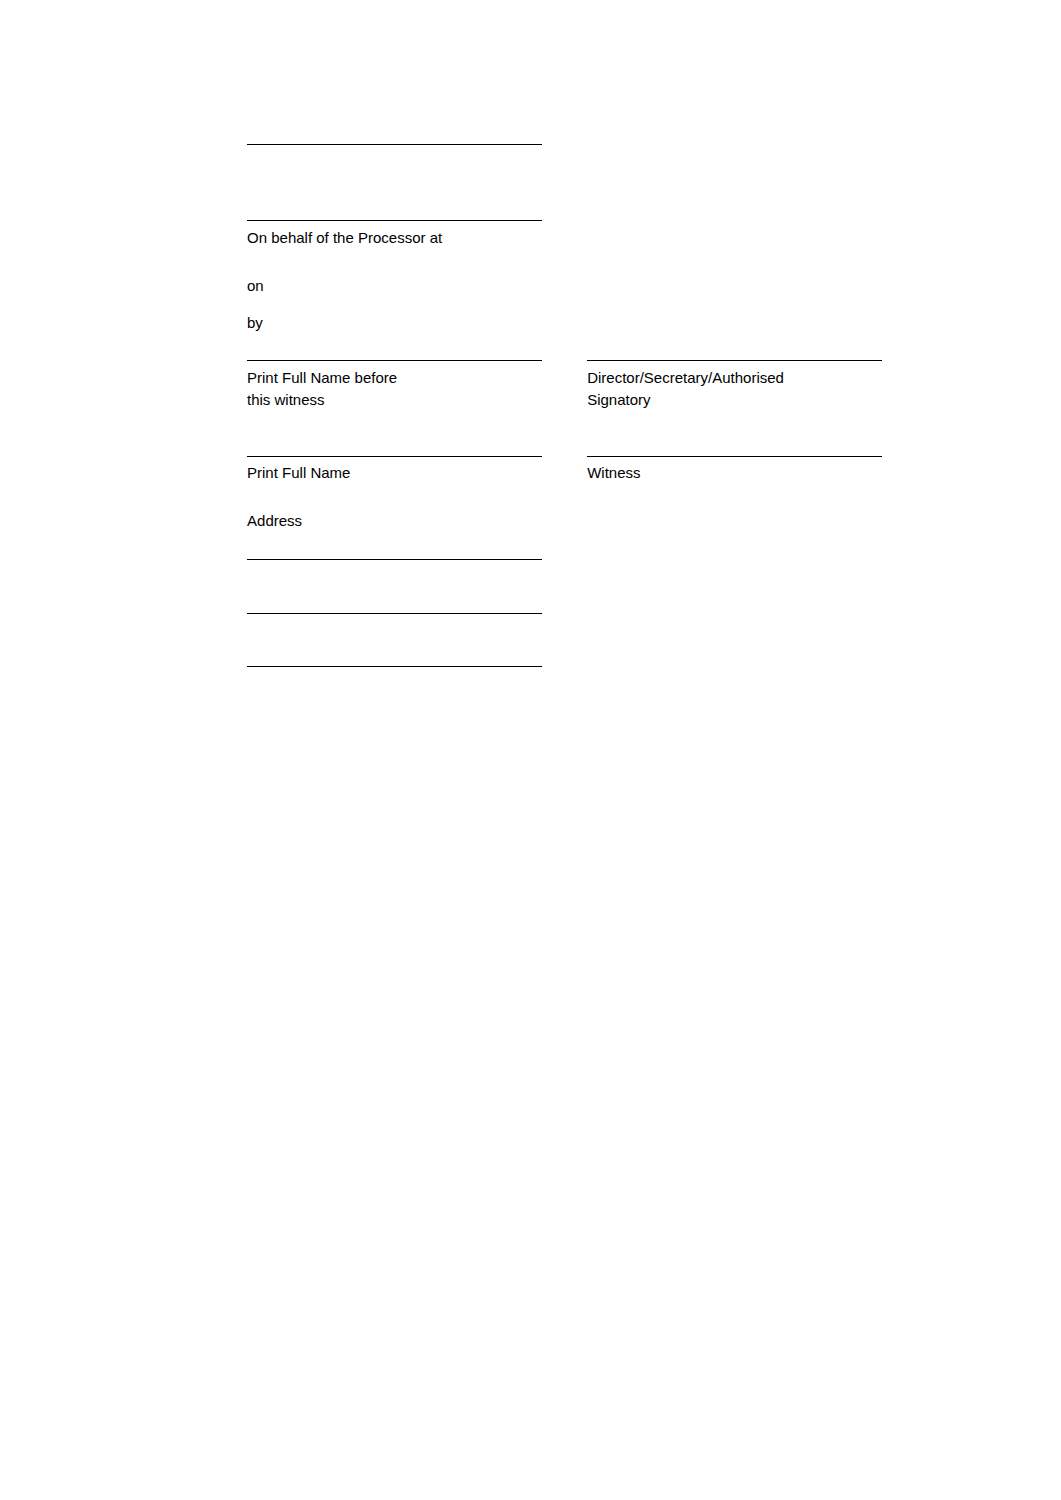On behalf of the Processor at
on
by
Print Full Name before
this witness
Director/Secretary/Authorised
Signatory
Print Full Name
Witness
Address